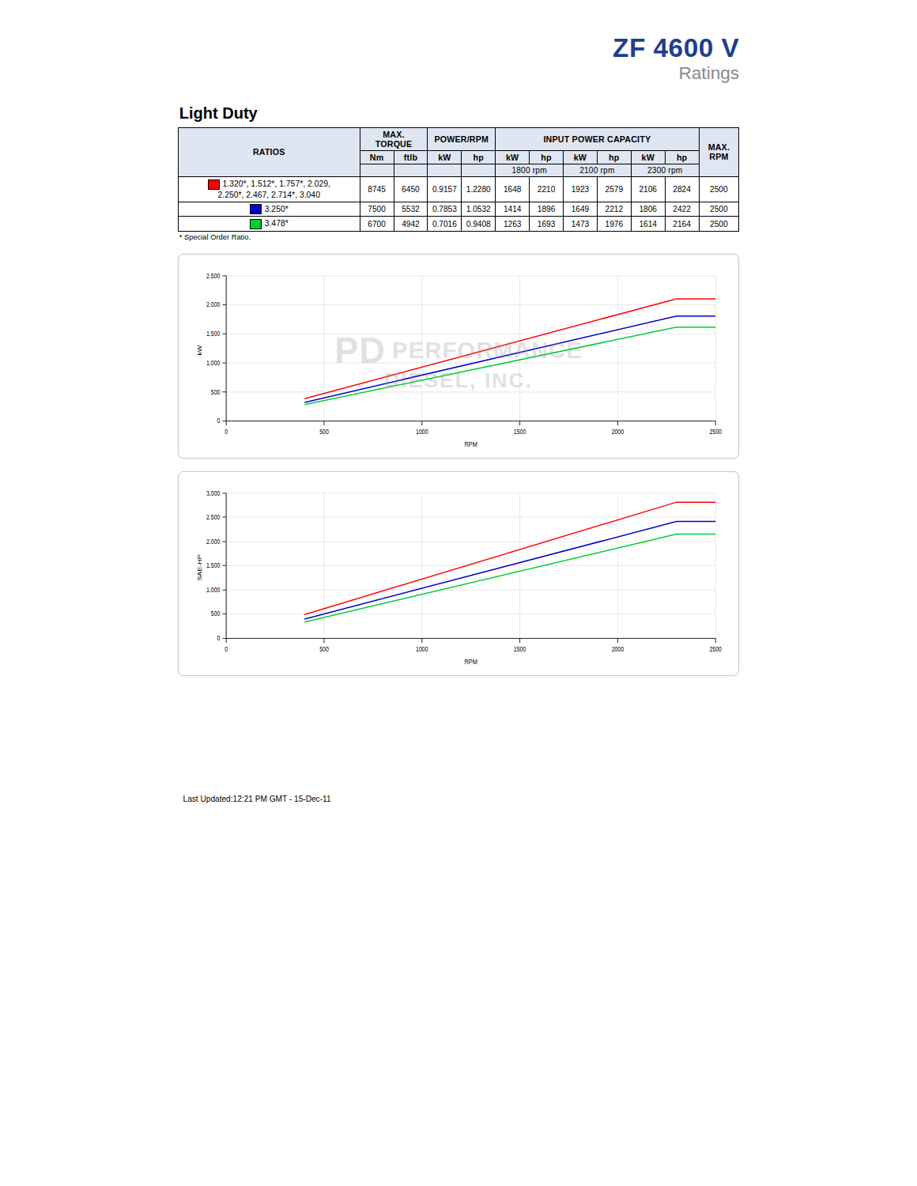ZF 4600 V
Ratings
Light Duty
| RATIOS | MAX. TORQUE | POWER/RPM | INPUT POWER CAPACITY | MAX. RPM |
| --- | --- | --- | --- | --- |
| Nm | ftlb | kW | hp | kW | hp | kW | hp | kW | hp |
| | | | | 1800 rpm | 2100 rpm | 2300 rpm |
| 1.320*, 1.512*, 1.757*, 2.029, 2.250*, 2.467, 2.714*, 3.040 | 8745 | 6450 | 0.9157 | 1.2280 | 1648 | 2210 | 1923 | 2579 | 2106 | 2824 | 2500 |
| 3.250* | 7500 | 5532 | 0.7853 | 1.0532 | 1414 | 1896 | 1649 | 2212 | 1806 | 2422 | 2500 |
| 3.478* | 6700 | 4942 | 0.7016 | 0.9408 | 1263 | 1693 | 1473 | 1976 | 1614 | 2164 | 2500 |
* Special Order Ratio.
0 500 1.000 1.500 2.000 2.500 0 500 1000 1500 2000 2500 RPM kW
PD PERFORMANCEDIESEL, INC.
0 500 1.000 1.500 2.000 2.500 3.000 0 500 1000 1500 2000 2500 RPM SAE-HP
Last Updated:12:21 PM GMT - 15-Dec-11